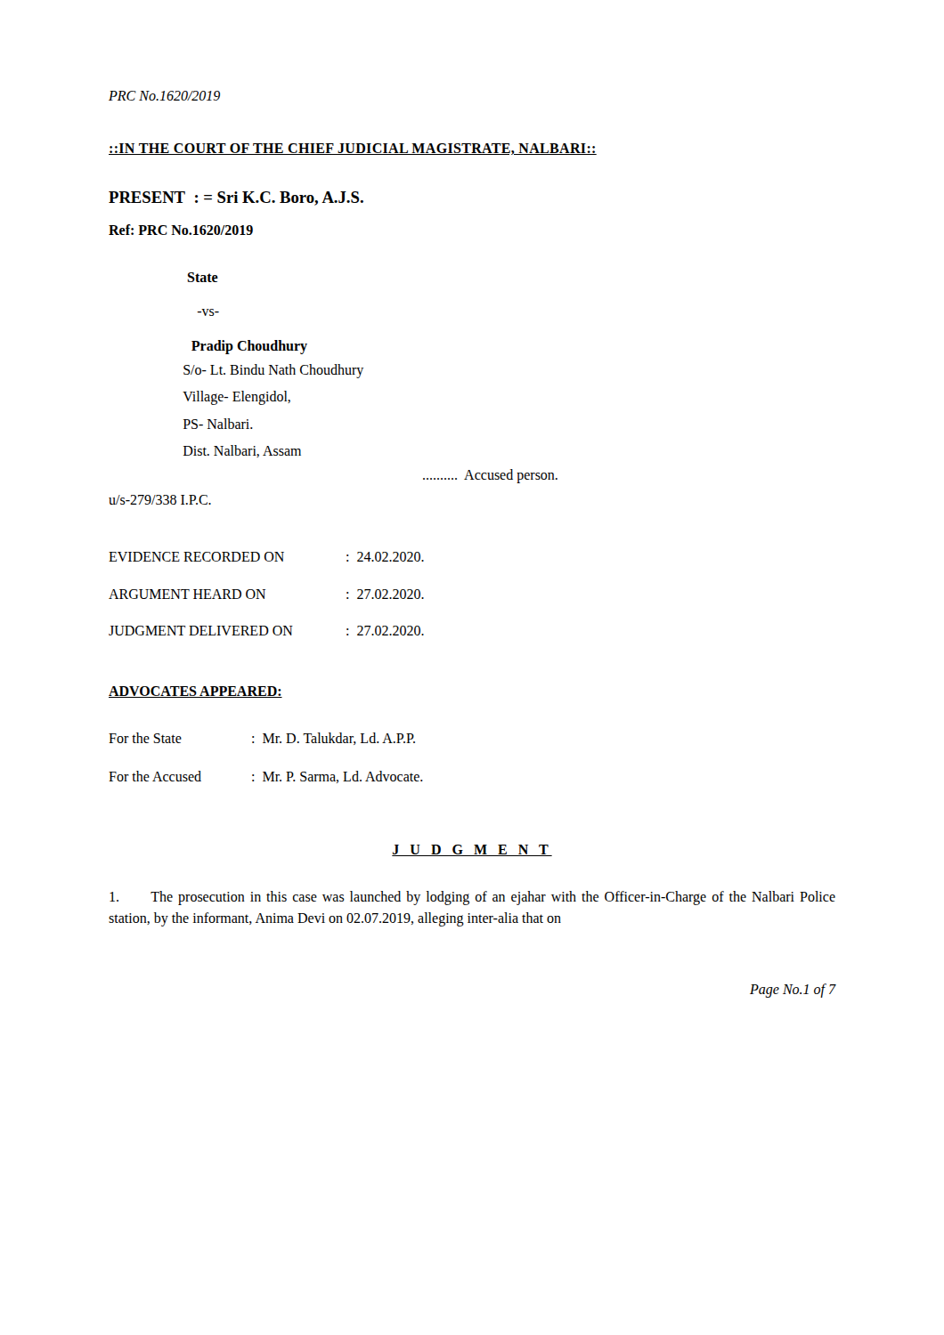PRC No.1620/2019
::IN THE COURT OF THE CHIEF JUDICIAL MAGISTRATE, NALBARI::
PRESENT : = Sri K.C. Boro, A.J.S.
Ref: PRC No.1620/2019
State
-vs-
Pradip Choudhury
S/o- Lt. Bindu Nath Choudhury
Village- Elengidol,
PS- Nalbari.
Dist. Nalbari, Assam
.......... Accused person.
u/s-279/338 I.P.C.
| EVIDENCE RECORDED ON | : | 24.02.2020. |
| ARGUMENT HEARD ON | : | 27.02.2020. |
| JUDGMENT DELIVERED ON | : | 27.02.2020. |
ADVOCATES APPEARED:
| For the State | : | Mr. D. Talukdar, Ld. A.P.P. |
| For the Accused | : | Mr. P. Sarma, Ld. Advocate. |
J U D G M E N T
1. The prosecution in this case was launched by lodging of an ejahar with the Officer-in-Charge of the Nalbari Police station, by the informant, Anima Devi on 02.07.2019, alleging inter-alia that on
Page No.1 of 7